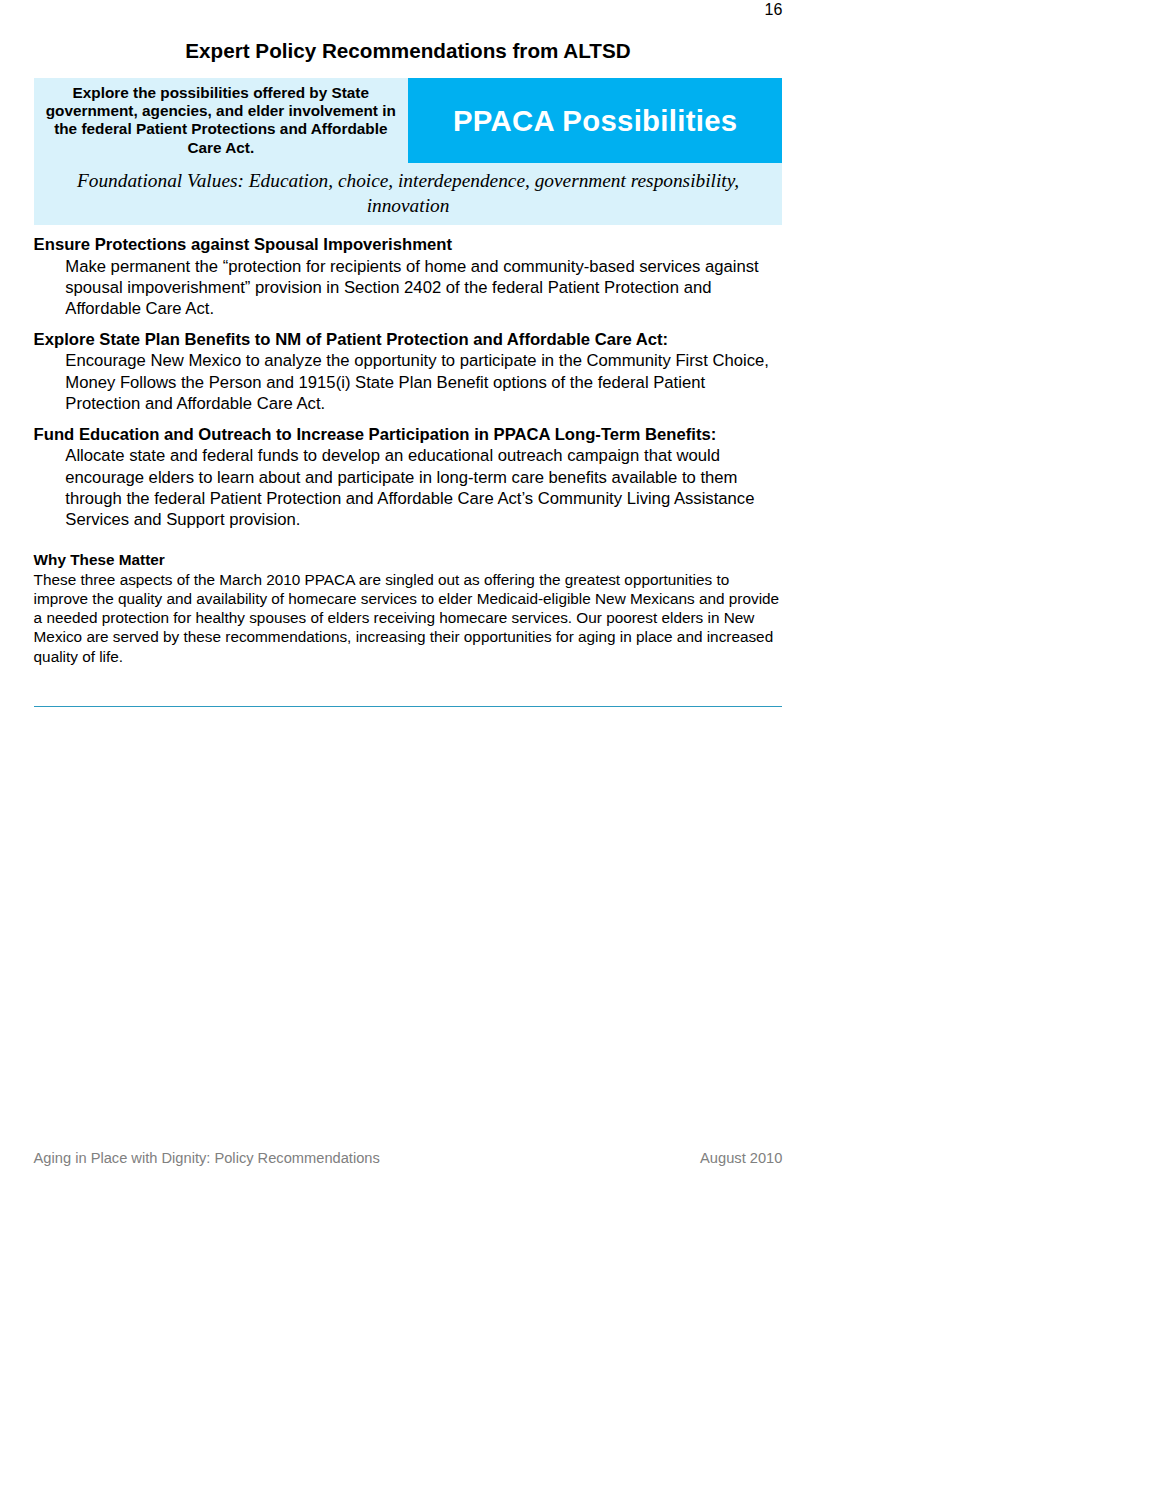16
Expert Policy Recommendations from ALTSD
| Explore the possibilities offered by State government, agencies, and elder involvement in the federal Patient Protections and Affordable Care Act. | PPACA Possibilities |
| Foundational Values: Education, choice, interdependence, government responsibility, innovation |
Ensure Protections against Spousal Impoverishment
Make permanent the “protection for recipients of home and community-based services against spousal impoverishment” provision in Section 2402 of the federal Patient Protection and Affordable Care Act.
Explore State Plan Benefits to NM of Patient Protection and Affordable Care Act:
Encourage New Mexico to analyze the opportunity to participate in the Community First Choice, Money Follows the Person and 1915(i) State Plan Benefit options of the federal Patient Protection and Affordable Care Act.
Fund Education and Outreach to Increase Participation in PPACA Long-Term Benefits:
Allocate state and federal funds to develop an educational outreach campaign that would encourage elders to learn about and participate in long-term care benefits available to them through the federal Patient Protection and Affordable Care Act’s Community Living Assistance Services and Support provision.
Why These Matter
These three aspects of the March 2010 PPACA are singled out as offering the greatest opportunities to improve the quality and availability of homecare services to elder Medicaid-eligible New Mexicans and provide a needed protection for healthy spouses of elders receiving homecare services. Our poorest elders in New Mexico are served by these recommendations, increasing their opportunities for aging in place and increased quality of life.
Aging in Place with Dignity: Policy Recommendations August 2010